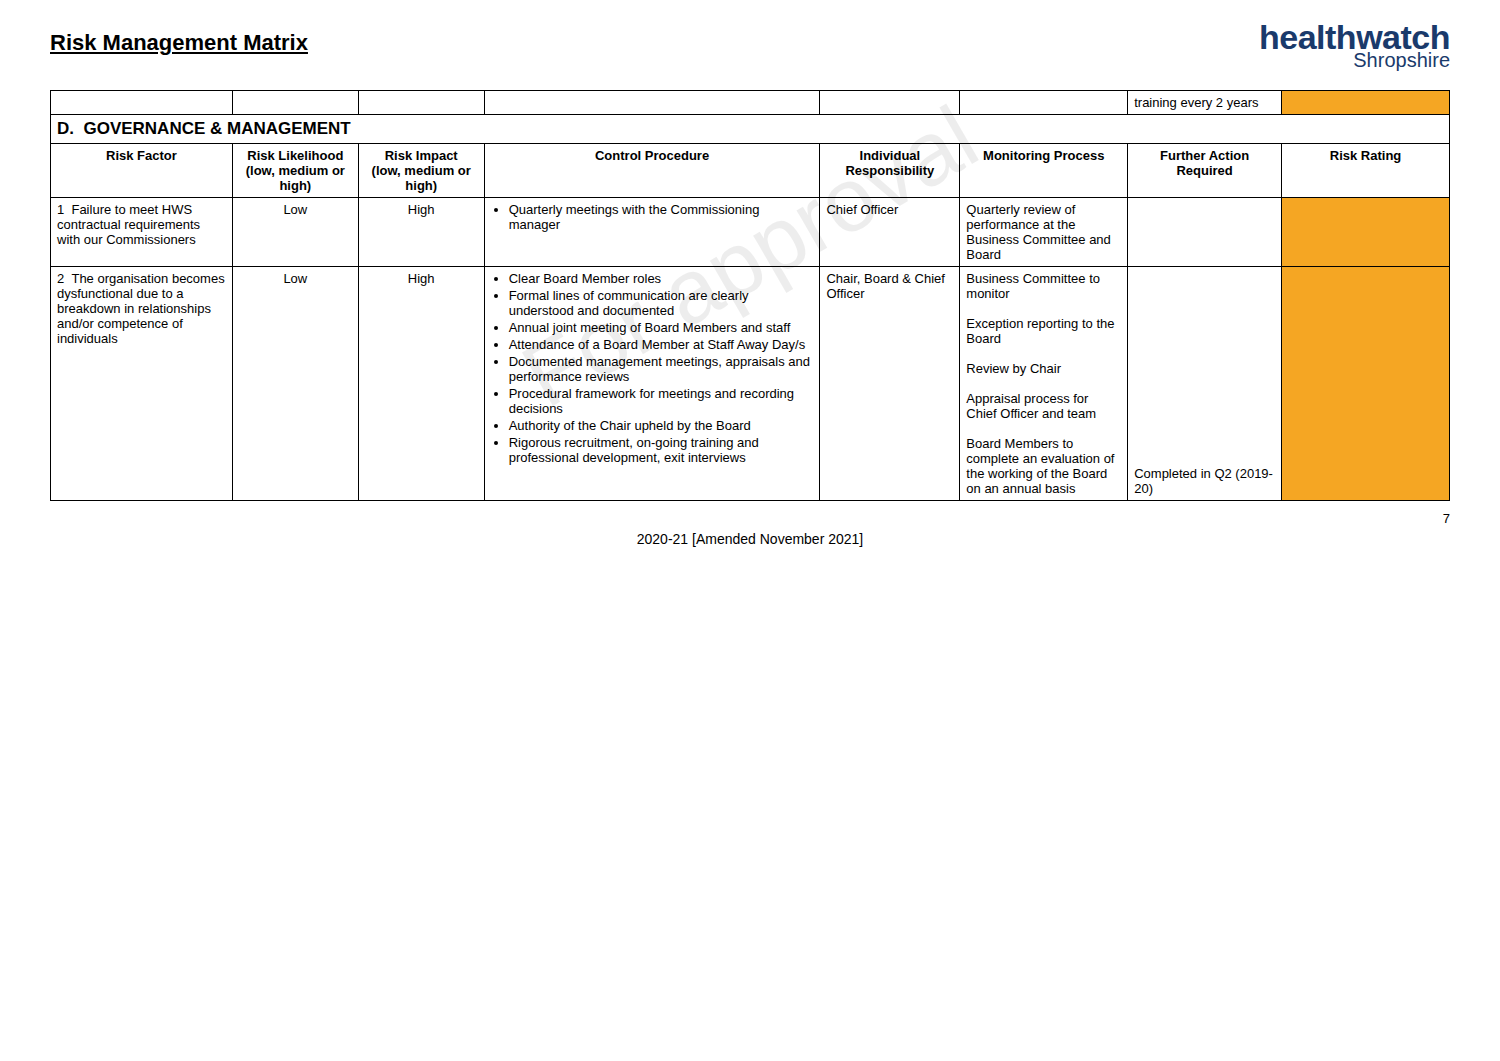For approval
Risk Management Matrix
health watch
Shropshire
| | | | | | | training every 2 years | |
| D. GOVERNANCE & MANAGEMENT |
| Risk Factor | Risk Likelihood (low, medium or high) | Risk Impact (low, medium or high) | Control Procedure | Individual Responsibility | Monitoring Process | Further Action Required | Risk Rating |
| 1 Failure to meet HWS contractual requirements with our Commissioners | Low | High | Quarterly meetings with the Commissioning manager | Chief Officer | Quarterly review of performance at the Business Committee and Board | | |
| 2 The organisation becomes dysfunctional due to a breakdown in relationships and/or competence of individuals | Low | High | Clear Board Member roles Formal lines of communication are clearly understood and documented Annual joint meeting of Board Members and staff Attendance of a Board Member at Staff Away Day/s Documented management meetings, appraisals and performance reviews Procedural framework for meetings and recording decisions Authority of the Chair upheld by the Board Rigorous recruitment, on-going training and professional development, exit interviews | Chair, Board & Chief Officer | Business Committee to monitor Exception reporting to the Board Review by Chair Appraisal process for Chief Officer and team Board Members to complete an evaluation of the working of the Board on an annual basis | Completed in Q2 (2019-20) | |
7 2020-21 [Amended November 2021]